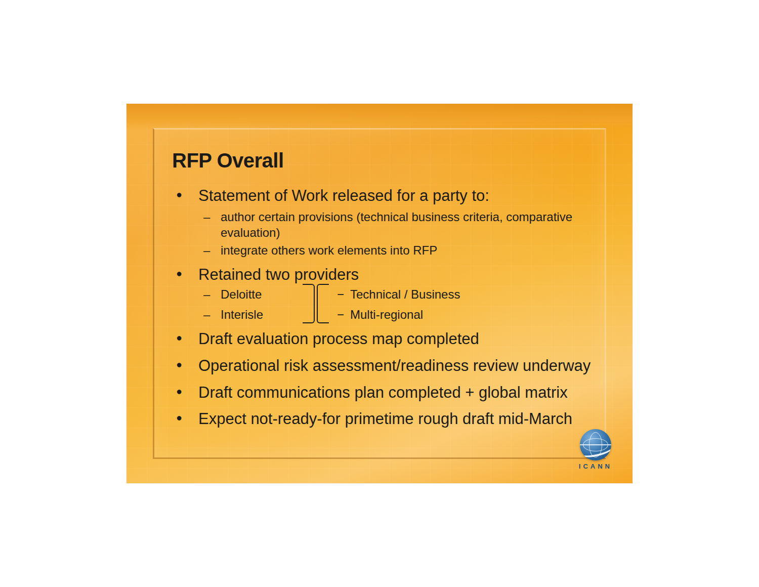RFP Overall
Statement of Work released for a party to:
author certain provisions (technical business criteria, comparative evaluation)
integrate others work elements into RFP
Retained two providers
Deloitte
Technical / Business
Interisle
Multi-regional
Draft evaluation process map completed
Operational risk assessment/readiness review underway
Draft communications plan completed + global matrix
Expect not-ready-for primetime rough draft mid-March
ICANN